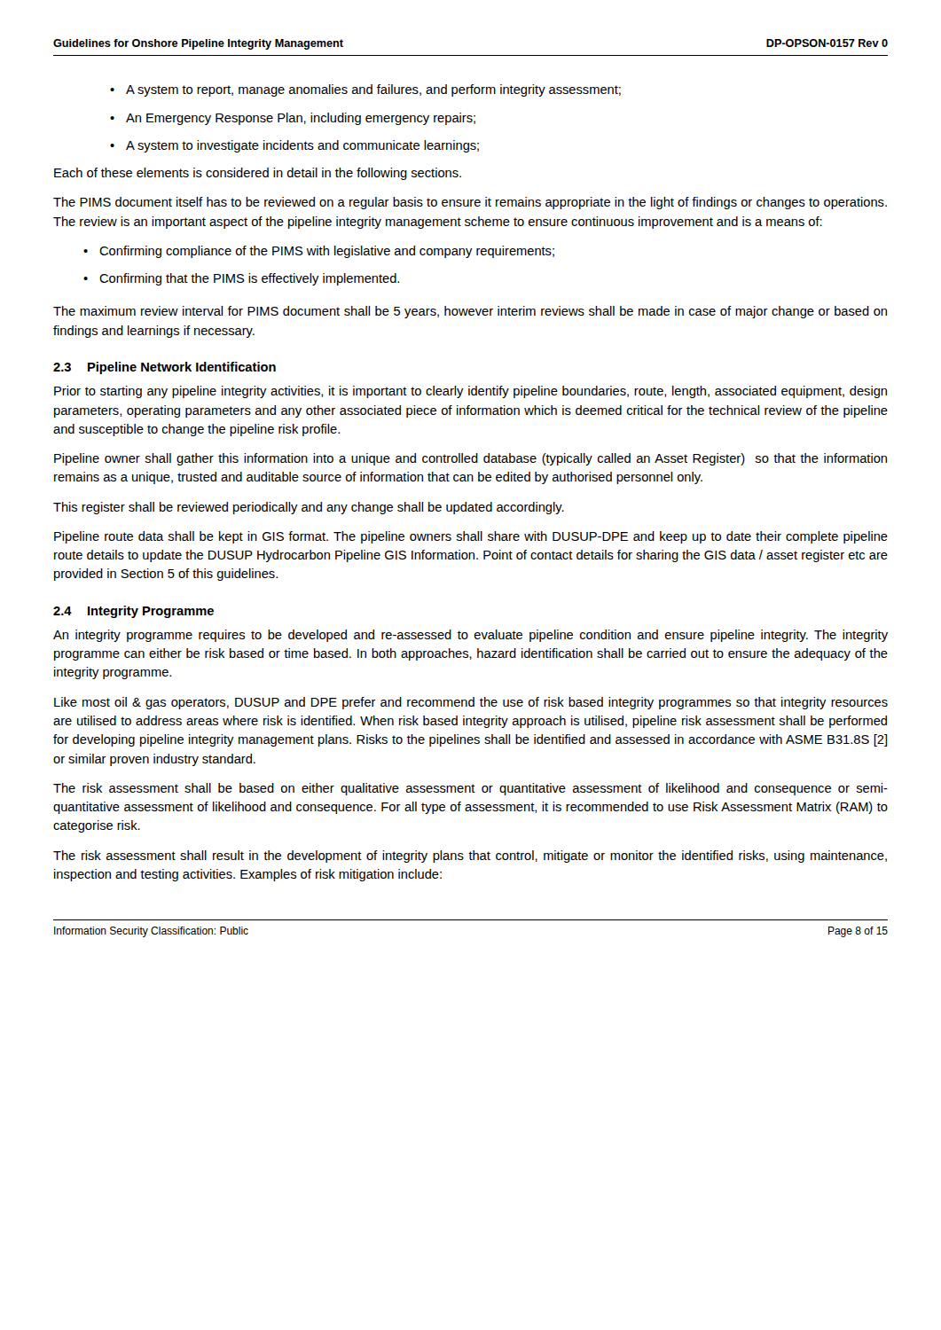Guidelines for Onshore Pipeline Integrity Management
DP-OPSON-0157 Rev 0
A system to report, manage anomalies and failures, and perform integrity assessment;
An Emergency Response Plan, including emergency repairs;
A system to investigate incidents and communicate learnings;
Each of these elements is considered in detail in the following sections.
The PIMS document itself has to be reviewed on a regular basis to ensure it remains appropriate in the light of findings or changes to operations. The review is an important aspect of the pipeline integrity management scheme to ensure continuous improvement and is a means of:
Confirming compliance of the PIMS with legislative and company requirements;
Confirming that the PIMS is effectively implemented.
The maximum review interval for PIMS document shall be 5 years, however interim reviews shall be made in case of major change or based on findings and learnings if necessary.
2.3 Pipeline Network Identification
Prior to starting any pipeline integrity activities, it is important to clearly identify pipeline boundaries, route, length, associated equipment, design parameters, operating parameters and any other associated piece of information which is deemed critical for the technical review of the pipeline and susceptible to change the pipeline risk profile.
Pipeline owner shall gather this information into a unique and controlled database (typically called an Asset Register) so that the information remains as a unique, trusted and auditable source of information that can be edited by authorised personnel only.
This register shall be reviewed periodically and any change shall be updated accordingly.
Pipeline route data shall be kept in GIS format. The pipeline owners shall share with DUSUP-DPE and keep up to date their complete pipeline route details to update the DUSUP Hydrocarbon Pipeline GIS Information. Point of contact details for sharing the GIS data / asset register etc are provided in Section 5 of this guidelines.
2.4 Integrity Programme
An integrity programme requires to be developed and re-assessed to evaluate pipeline condition and ensure pipeline integrity. The integrity programme can either be risk based or time based. In both approaches, hazard identification shall be carried out to ensure the adequacy of the integrity programme.
Like most oil & gas operators, DUSUP and DPE prefer and recommend the use of risk based integrity programmes so that integrity resources are utilised to address areas where risk is identified. When risk based integrity approach is utilised, pipeline risk assessment shall be performed for developing pipeline integrity management plans. Risks to the pipelines shall be identified and assessed in accordance with ASME B31.8S [2] or similar proven industry standard.
The risk assessment shall be based on either qualitative assessment or quantitative assessment of likelihood and consequence or semi-quantitative assessment of likelihood and consequence. For all type of assessment, it is recommended to use Risk Assessment Matrix (RAM) to categorise risk.
The risk assessment shall result in the development of integrity plans that control, mitigate or monitor the identified risks, using maintenance, inspection and testing activities. Examples of risk mitigation include:
Information Security Classification: Public
Page 8 of 15